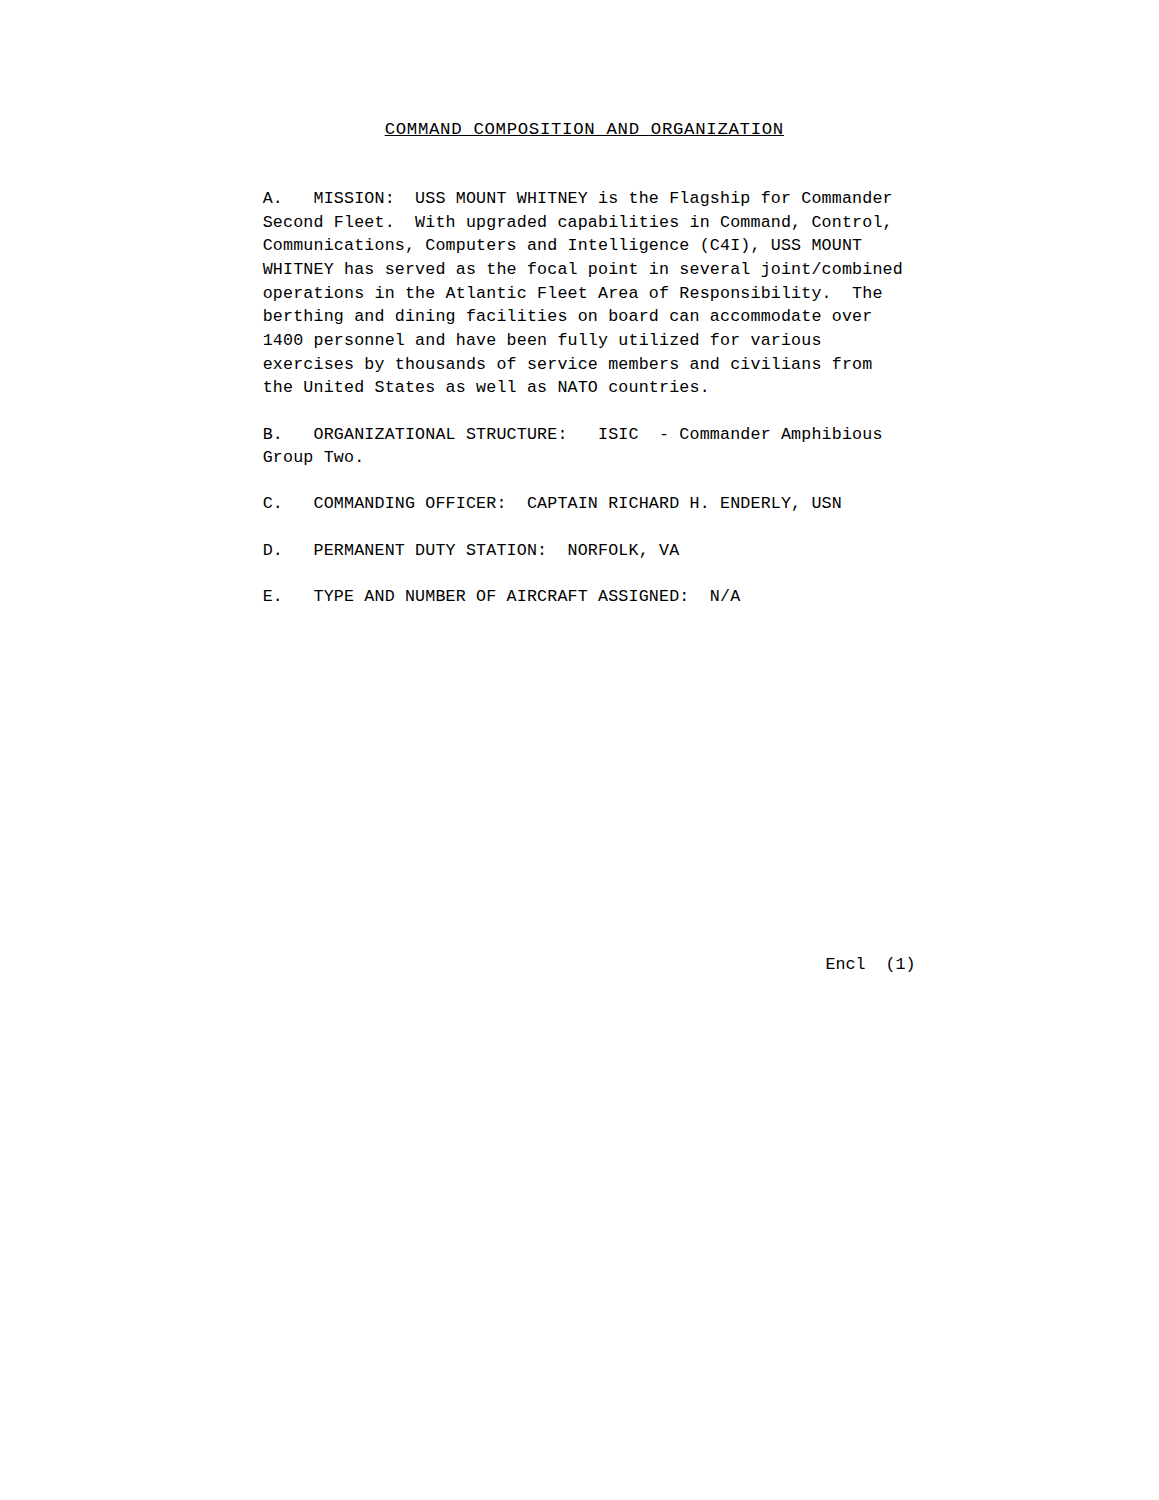COMMAND COMPOSITION AND ORGANIZATION
A. MISSION: USS MOUNT WHITNEY is the Flagship for Commander Second Fleet. With upgraded capabilities in Command, Control, Communications, Computers and Intelligence (C4I), USS MOUNT WHITNEY has served as the focal point in several joint/combined operations in the Atlantic Fleet Area of Responsibility. The berthing and dining facilities on board can accommodate over 1400 personnel and have been fully utilized for various exercises by thousands of service members and civilians from the United States as well as NATO countries.
B. ORGANIZATIONAL STRUCTURE: ISIC - Commander Amphibious Group Two.
C. COMMANDING OFFICER: CAPTAIN RICHARD H. ENDERLY, USN
D. PERMANENT DUTY STATION: NORFOLK, VA
E. TYPE AND NUMBER OF AIRCRAFT ASSIGNED: N/A
Encl (1)